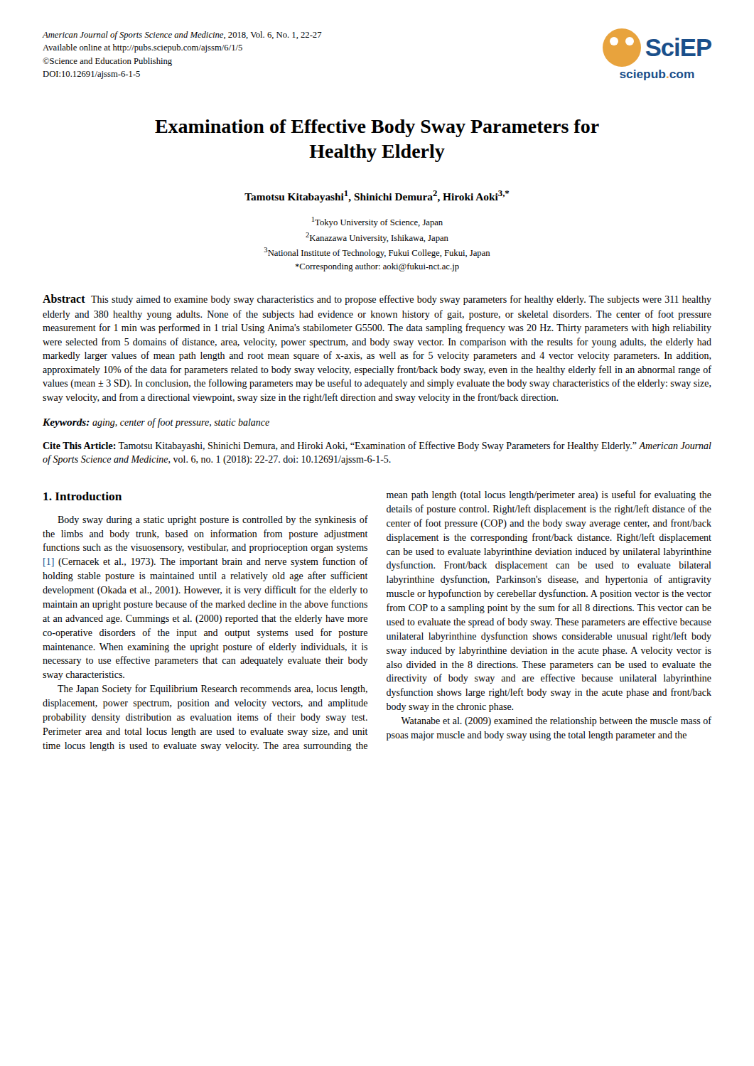American Journal of Sports Science and Medicine, 2018, Vol. 6, No. 1, 22-27
Available online at http://pubs.sciepub.com/ajssm/6/1/5
©Science and Education Publishing
DOI:10.12691/ajssm-6-1-5
SciEP
sciepub. com
Examination of Effective Body Sway Parameters for
Healthy Elderly
Tamotsu Kitabayashi1, Shinichi Demura2, Hiroki Aoki3,*
1Tokyo University of Science, Japan
2Kanazawa University, Ishikawa, Japan
3National Institute of Technology, Fukui College, Fukui, Japan
*Corresponding author: aoki@fukui-nct.ac.jp
Abstract This study aimed to examine body sway characteristics and to propose effective body sway parameters for healthy elderly. The subjects were 311 healthy elderly and 380 healthy young adults. None of the subjects had evidence or known history of gait, posture, or skeletal disorders. The center of foot pressure measurement for 1 min was performed in 1 trial Using Anima's stabilometer G5500. The data sampling frequency was 20 Hz. Thirty parameters with high reliability were selected from 5 domains of distance, area, velocity, power spectrum, and body sway vector. In comparison with the results for young adults, the elderly had markedly larger values of mean path length and root mean square of x-axis, as well as for 5 velocity parameters and 4 vector velocity parameters. In addition, approximately 10% of the data for parameters related to body sway velocity, especially front/back body sway, even in the healthy elderly fell in an abnormal range of values (mean ± 3 SD). In conclusion, the following parameters may be useful to adequately and simply evaluate the body sway characteristics of the elderly: sway size, sway velocity, and from a directional viewpoint, sway size in the right/left direction and sway velocity in the front/back direction.
Keywords: aging, center of foot pressure, static balance
Cite This Article: Tamotsu Kitabayashi, Shinichi Demura, and Hiroki Aoki, “Examination of Effective Body Sway Parameters for Healthy Elderly.” American Journal of Sports Science and Medicine, vol. 6, no. 1 (2018): 22-27. doi: 10.12691/ajssm-6-1-5.
1. Introduction
Body sway during a static upright posture is controlled by the synkinesis of the limbs and body trunk, based on information from posture adjustment functions such as the visuosensory, vestibular, and proprioception organ systems [1] (Cernacek et al., 1973). The important brain and nerve system function of holding stable posture is maintained until a relatively old age after sufficient development (Okada et al., 2001). However, it is very difficult for the elderly to maintain an upright posture because of the marked decline in the above functions at an advanced age. Cummings et al. (2000) reported that the elderly have more co-operative disorders of the input and output systems used for posture maintenance. When examining the upright posture of elderly individuals, it is necessary to use effective parameters that can adequately evaluate their body sway characteristics.
The Japan Society for Equilibrium Research recommends area, locus length, displacement, power spectrum, position and velocity vectors, and amplitude probability density distribution as evaluation items of their body sway test. Perimeter area and total locus length are used to evaluate sway size, and unit time locus length is used to evaluate sway velocity. The area surrounding the mean path length (total locus length/perimeter area) is useful for evaluating the details of posture control. Right/left displacement is the right/left distance of the center of foot pressure (COP) and the body sway average center, and front/back displacement is the corresponding front/back distance. Right/left displacement can be used to evaluate labyrinthine deviation induced by unilateral labyrinthine dysfunction. Front/back displacement can be used to evaluate bilateral labyrinthine dysfunction, Parkinson's disease, and hypertonia of antigravity muscle or hypofunction by cerebellar dysfunction. A position vector is the vector from COP to a sampling point by the sum for all 8 directions. This vector can be used to evaluate the spread of body sway. These parameters are effective because unilateral labyrinthine dysfunction shows considerable unusual right/left body sway induced by labyrinthine deviation in the acute phase. A velocity vector is also divided in the 8 directions. These parameters can be used to evaluate the directivity of body sway and are effective because unilateral labyrinthine dysfunction shows large right/left body sway in the acute phase and front/back body sway in the chronic phase.
Watanabe et al. (2009) examined the relationship between the muscle mass of psoas major muscle and body sway using the total length parameter and the